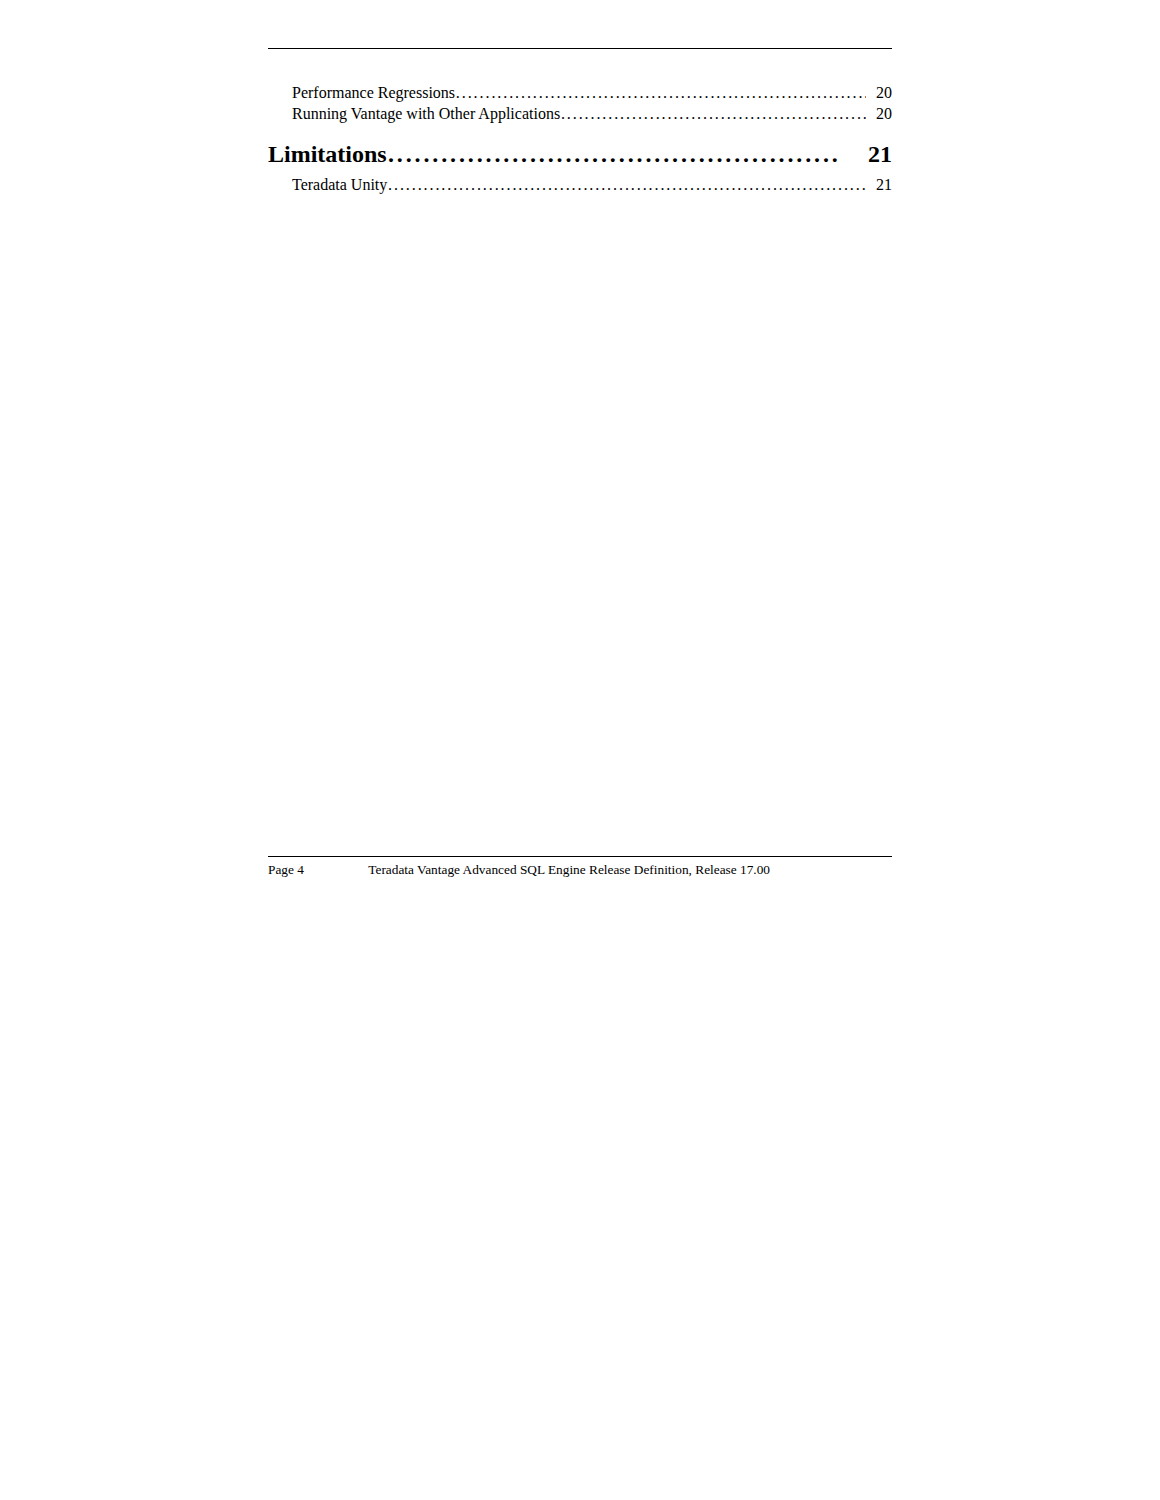Performance Regressions .................................................................................................................. 20
Running Vantage with Other Applications ................................................................................. 20
Limitations ............................................................................................. 21
Teradata Unity ................................................................................................................. 21
Page 4
Teradata Vantage Advanced SQL Engine Release Definition, Release 17.00